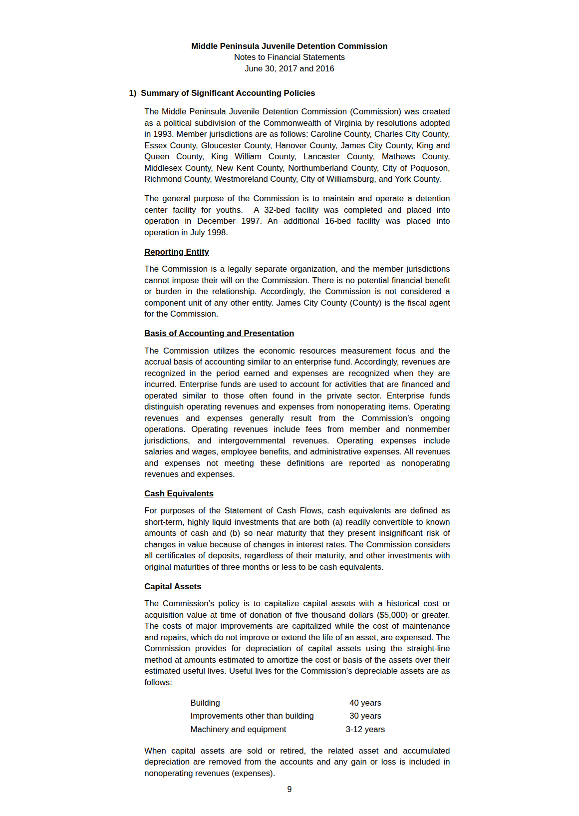Middle Peninsula Juvenile Detention Commission
Notes to Financial Statements
June 30, 2017 and 2016
1) Summary of Significant Accounting Policies
The Middle Peninsula Juvenile Detention Commission (Commission) was created as a political subdivision of the Commonwealth of Virginia by resolutions adopted in 1993. Member jurisdictions are as follows: Caroline County, Charles City County, Essex County, Gloucester County, Hanover County, James City County, King and Queen County, King William County, Lancaster County, Mathews County, Middlesex County, New Kent County, Northumberland County, City of Poquoson, Richmond County, Westmoreland County, City of Williamsburg, and York County.
The general purpose of the Commission is to maintain and operate a detention center facility for youths. A 32-bed facility was completed and placed into operation in December 1997. An additional 16-bed facility was placed into operation in July 1998.
Reporting Entity
The Commission is a legally separate organization, and the member jurisdictions cannot impose their will on the Commission. There is no potential financial benefit or burden in the relationship. Accordingly, the Commission is not considered a component unit of any other entity. James City County (County) is the fiscal agent for the Commission.
Basis of Accounting and Presentation
The Commission utilizes the economic resources measurement focus and the accrual basis of accounting similar to an enterprise fund. Accordingly, revenues are recognized in the period earned and expenses are recognized when they are incurred. Enterprise funds are used to account for activities that are financed and operated similar to those often found in the private sector. Enterprise funds distinguish operating revenues and expenses from nonoperating items. Operating revenues and expenses generally result from the Commission’s ongoing operations. Operating revenues include fees from member and nonmember jurisdictions, and intergovernmental revenues. Operating expenses include salaries and wages, employee benefits, and administrative expenses. All revenues and expenses not meeting these definitions are reported as nonoperating revenues and expenses.
Cash Equivalents
For purposes of the Statement of Cash Flows, cash equivalents are defined as short-term, highly liquid investments that are both (a) readily convertible to known amounts of cash and (b) so near maturity that they present insignificant risk of changes in value because of changes in interest rates. The Commission considers all certificates of deposits, regardless of their maturity, and other investments with original maturities of three months or less to be cash equivalents.
Capital Assets
The Commission’s policy is to capitalize capital assets with a historical cost or acquisition value at time of donation of five thousand dollars ($5,000) or greater. The costs of major improvements are capitalized while the cost of maintenance and repairs, which do not improve or extend the life of an asset, are expensed. The Commission provides for depreciation of capital assets using the straight-line method at amounts estimated to amortize the cost or basis of the assets over their estimated useful lives. Useful lives for the Commission’s depreciable assets are as follows:
| Building | 40 years |
| Improvements other than building | 30 years |
| Machinery and equipment | 3-12 years |
When capital assets are sold or retired, the related asset and accumulated depreciation are removed from the accounts and any gain or loss is included in nonoperating revenues (expenses).
9